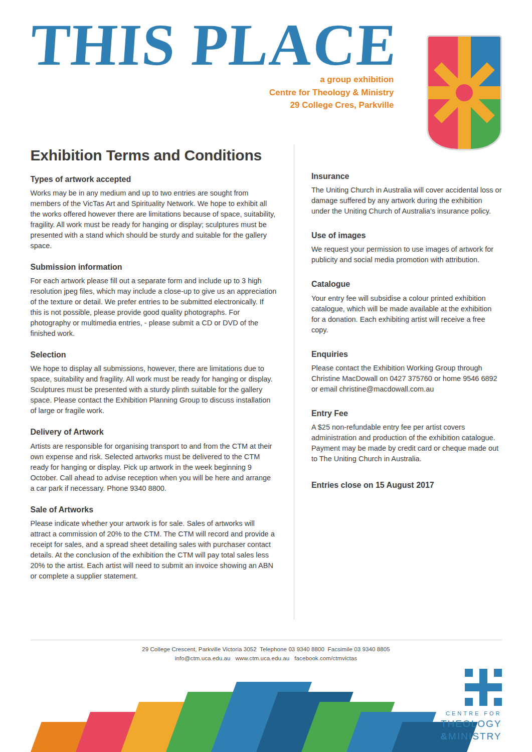This Place
a group exhibition
Centre for Theology & Ministry
29 College Cres, Parkville
Exhibition Terms and Conditions
Types of artwork accepted
Works may be in any medium and up to two entries are sought from members of the VicTas Art and Spirituality Network. We hope to exhibit all the works offered however there are limitations because of space, suitability, fragility. All work must be ready for hanging or display; sculptures must be presented with a stand which should be sturdy and suitable for the gallery space.
Submission information
For each artwork please fill out a separate form and include up to 3 high resolution jpeg files, which may include a close-up to give us an appreciation of the texture or detail. We prefer entries to be submitted electronically. If this is not possible, please provide good quality photographs. For photography or multimedia entries, - please submit a CD or DVD of the finished work.
Selection
We hope to display all submissions, however, there are limitations due to space, suitability and fragility. All work must be ready for hanging or display. Sculptures must be presented with a sturdy plinth suitable for the gallery space. Please contact the Exhibition Planning Group to discuss installation of large or fragile work.
Delivery of Artwork
Artists are responsible for organising transport to and from the CTM at their own expense and risk. Selected artworks must be delivered to the CTM ready for hanging or display. Pick up artwork in the week beginning 9 October. Call ahead to advise reception when you will be here and arrange a car park if necessary. Phone 9340 8800.
Sale of Artworks
Please indicate whether your artwork is for sale. Sales of artworks will attract a commission of 20% to the CTM. The CTM will record and provide a receipt for sales, and a spread sheet detailing sales with purchaser contact details. At the conclusion of the exhibition the CTM will pay total sales less 20% to the artist. Each artist will need to submit an invoice showing an ABN or complete a supplier statement.
Insurance
The Uniting Church in Australia will cover accidental loss or damage suffered by any artwork during the exhibition under the Uniting Church of Australia’s insurance policy.
Use of images
We request your permission to use images of artwork for publicity and social media promotion with attribution.
Catalogue
Your entry fee will subsidise a colour printed exhibition catalogue, which will be made available at the exhibition for a donation. Each exhibiting artist will receive a free copy.
Enquiries
Please contact the Exhibition Working Group through Christine MacDowall on 0427 375760 or home 9546 6892 or email christine@macdowall.com.au
Entry Fee
A $25 non-refundable entry fee per artist covers administration and production of the exhibition catalogue. Payment may be made by credit card or cheque made out to The Uniting Church in Australia.
Entries close on 15 August 2017
29 College Crescent, Parkville Victoria 3052 Telephone 03 9340 8800 Facsimile 03 9340 8805
info@ctm.uca.edu.au www.ctm.uca.edu.au facebook.com/ctmvictas
Centre for
Theology
&Ministry